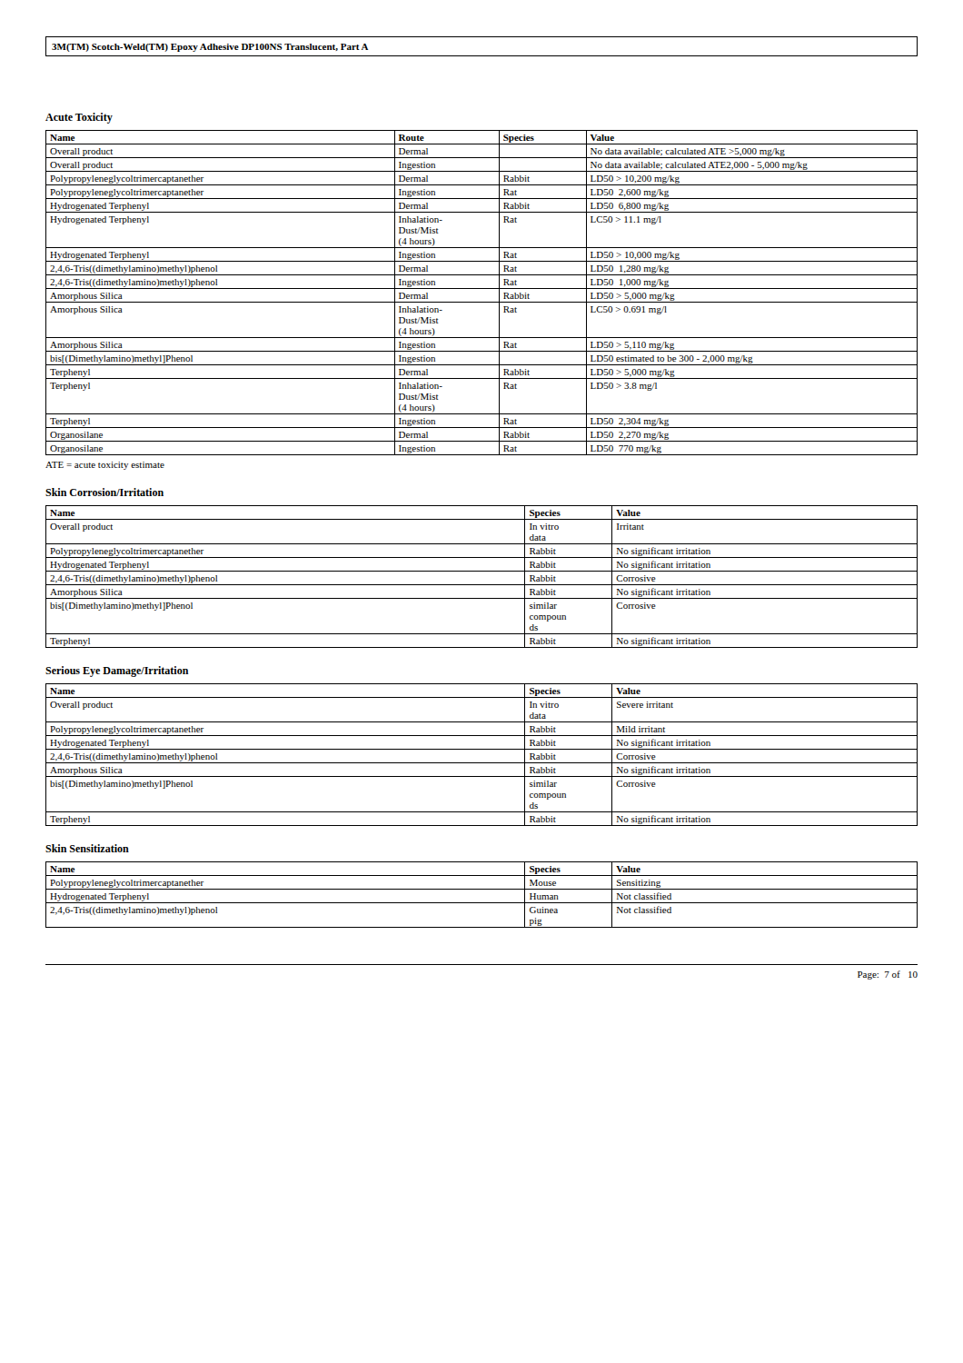3M(TM) Scotch-Weld(TM) Epoxy Adhesive DP100NS Translucent, Part A
Acute Toxicity
| Name | Route | Species | Value |
| --- | --- | --- | --- |
| Overall product | Dermal | | No data available; calculated ATE >5,000 mg/kg |
| Overall product | Ingestion | | No data available; calculated ATE2,000 - 5,000 mg/kg |
| Polypropyleneglycoltrimercaptanether | Dermal | Rabbit | LD50 > 10,200 mg/kg |
| Polypropyleneglycoltrimercaptanether | Ingestion | Rat | LD50 2,600 mg/kg |
| Hydrogenated Terphenyl | Dermal | Rabbit | LD50 6,800 mg/kg |
| Hydrogenated Terphenyl | Inhalation- Dust/Mist (4 hours) | Rat | LC50 > 11.1 mg/l |
| Hydrogenated Terphenyl | Ingestion | Rat | LD50 > 10,000 mg/kg |
| 2,4,6-Tris((dimethylamino)methyl)phenol | Dermal | Rat | LD50 1,280 mg/kg |
| 2,4,6-Tris((dimethylamino)methyl)phenol | Ingestion | Rat | LD50 1,000 mg/kg |
| Amorphous Silica | Dermal | Rabbit | LD50 > 5,000 mg/kg |
| Amorphous Silica | Inhalation- Dust/Mist (4 hours) | Rat | LC50 > 0.691 mg/l |
| Amorphous Silica | Ingestion | Rat | LD50 > 5,110 mg/kg |
| bis[(Dimethylamino)methyl]Phenol | Ingestion | | LD50 estimated to be 300 - 2,000 mg/kg |
| Terphenyl | Dermal | Rabbit | LD50 > 5,000 mg/kg |
| Terphenyl | Inhalation- Dust/Mist (4 hours) | Rat | LD50 > 3.8 mg/l |
| Terphenyl | Ingestion | Rat | LD50 2,304 mg/kg |
| Organosilane | Dermal | Rabbit | LD50 2,270 mg/kg |
| Organosilane | Ingestion | Rat | LD50 770 mg/kg |
ATE = acute toxicity estimate
Skin Corrosion/Irritation
| Name | Species | Value |
| --- | --- | --- |
| Overall product | In vitro data | Irritant |
| Polypropyleneglycoltrimercaptanether | Rabbit | No significant irritation |
| Hydrogenated Terphenyl | Rabbit | No significant irritation |
| 2,4,6-Tris((dimethylamino)methyl)phenol | Rabbit | Corrosive |
| Amorphous Silica | Rabbit | No significant irritation |
| bis[(Dimethylamino)methyl]Phenol | similar compoun ds | Corrosive |
| Terphenyl | Rabbit | No significant irritation |
Serious Eye Damage/Irritation
| Name | Species | Value |
| --- | --- | --- |
| Overall product | In vitro data | Severe irritant |
| Polypropyleneglycoltrimercaptanether | Rabbit | Mild irritant |
| Hydrogenated Terphenyl | Rabbit | No significant irritation |
| 2,4,6-Tris((dimethylamino)methyl)phenol | Rabbit | Corrosive |
| Amorphous Silica | Rabbit | No significant irritation |
| bis[(Dimethylamino)methyl]Phenol | similar compoun ds | Corrosive |
| Terphenyl | Rabbit | No significant irritation |
Skin Sensitization
| Name | Species | Value |
| --- | --- | --- |
| Polypropyleneglycoltrimercaptanether | Mouse | Sensitizing |
| Hydrogenated Terphenyl | Human | Not classified |
| 2,4,6-Tris((dimethylamino)methyl)phenol | Guinea pig | Not classified |
Page: 7 of 10